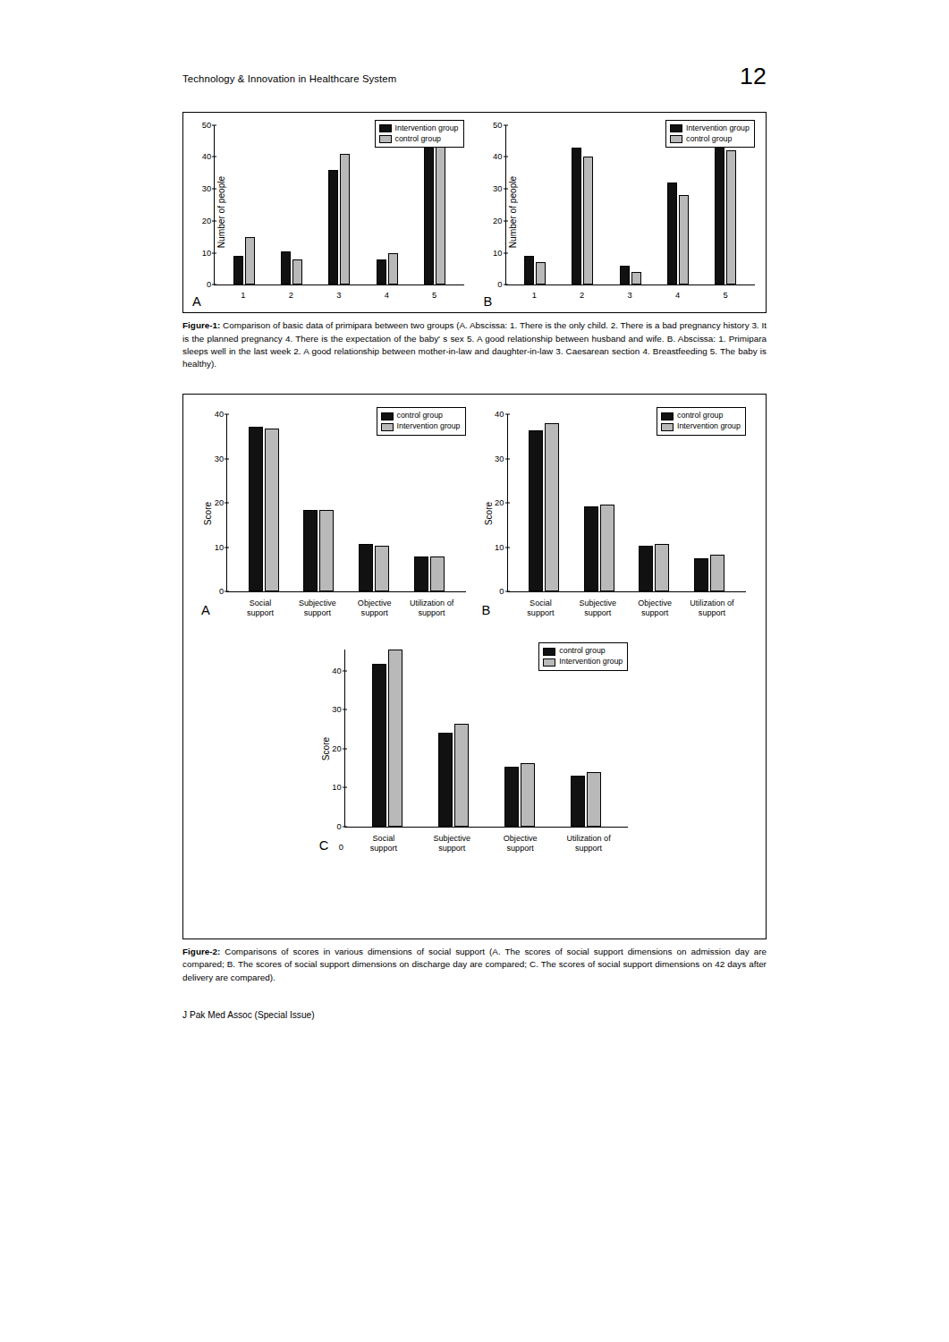Technology & Innovation in Healthcare System
12
Intervention group
control group
Number of people
0
10
20
30
40
50
12345
A
Intervention group
control group
Number of people
0
10
20
30
40
50
12345
B
Figure-1: Comparison of basic data of primipara between two groups (A. Abscissa: 1. There is the only child. 2. There is a bad pregnancy history 3. It is the planned pregnancy 4. There is the expectation of the baby' s sex 5. A good relationship between husband and wife. B. Abscissa: 1. Primipara sleeps well in the last week 2. A good relationship between mother-in-law and daughter-in-law 3. Caesarean section 4. Breastfeeding 5. The baby is healthy).
control group
Intervention group
Score
0
10
20
30
40
Social
support Subjective
support Objective
support Utilization of
support
A
control group
Intervention group
Score
0
10
20
30
40
Social
support Subjective
support Objective
support Utilization of
support
B
control group
Intervention group
Score
0
10
20
30
40
Social
support Subjective
support Objective
support Utilization of
support
C
Figure-2: Comparisons of scores in various dimensions of social support (A. The scores of social support dimensions on admission day are compared; B. The scores of social support dimensions on discharge day are compared; C. The scores of social support dimensions on 42 days after delivery are compared).
J Pak Med Assoc (Special Issue)